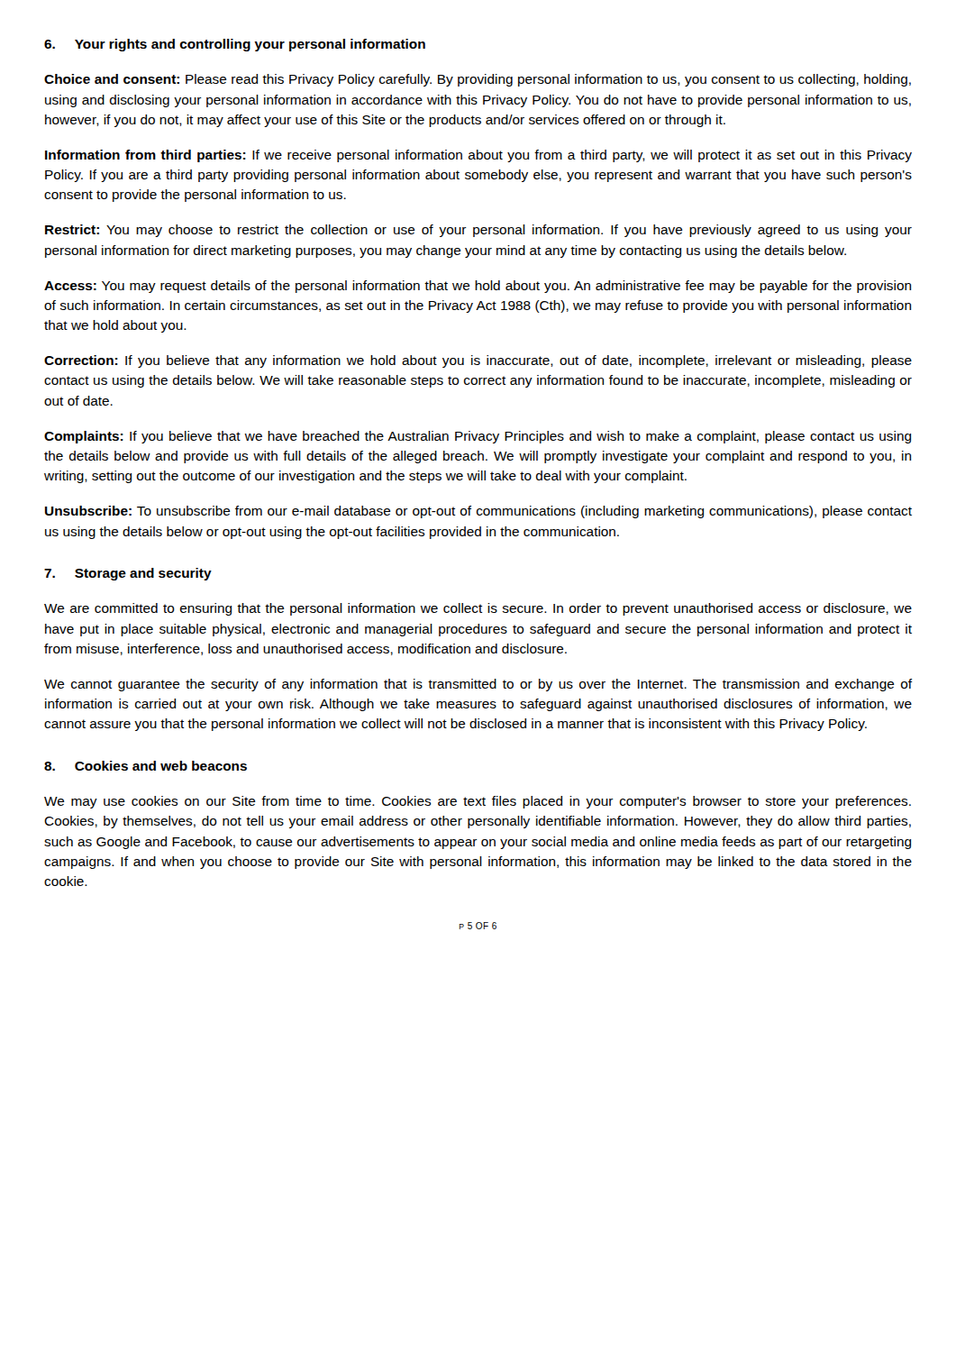6. Your rights and controlling your personal information
Choice and consent: Please read this Privacy Policy carefully. By providing personal information to us, you consent to us collecting, holding, using and disclosing your personal information in accordance with this Privacy Policy. You do not have to provide personal information to us, however, if you do not, it may affect your use of this Site or the products and/or services offered on or through it.
Information from third parties: If we receive personal information about you from a third party, we will protect it as set out in this Privacy Policy. If you are a third party providing personal information about somebody else, you represent and warrant that you have such person's consent to provide the personal information to us.
Restrict: You may choose to restrict the collection or use of your personal information. If you have previously agreed to us using your personal information for direct marketing purposes, you may change your mind at any time by contacting us using the details below.
Access: You may request details of the personal information that we hold about you. An administrative fee may be payable for the provision of such information. In certain circumstances, as set out in the Privacy Act 1988 (Cth), we may refuse to provide you with personal information that we hold about you.
Correction: If you believe that any information we hold about you is inaccurate, out of date, incomplete, irrelevant or misleading, please contact us using the details below. We will take reasonable steps to correct any information found to be inaccurate, incomplete, misleading or out of date.
Complaints: If you believe that we have breached the Australian Privacy Principles and wish to make a complaint, please contact us using the details below and provide us with full details of the alleged breach. We will promptly investigate your complaint and respond to you, in writing, setting out the outcome of our investigation and the steps we will take to deal with your complaint.
Unsubscribe: To unsubscribe from our e-mail database or opt-out of communications (including marketing communications), please contact us using the details below or opt-out using the opt-out facilities provided in the communication.
7. Storage and security
We are committed to ensuring that the personal information we collect is secure. In order to prevent unauthorised access or disclosure, we have put in place suitable physical, electronic and managerial procedures to safeguard and secure the personal information and protect it from misuse, interference, loss and unauthorised access, modification and disclosure.
We cannot guarantee the security of any information that is transmitted to or by us over the Internet. The transmission and exchange of information is carried out at your own risk. Although we take measures to safeguard against unauthorised disclosures of information, we cannot assure you that the personal information we collect will not be disclosed in a manner that is inconsistent with this Privacy Policy.
8. Cookies and web beacons
We may use cookies on our Site from time to time. Cookies are text files placed in your computer's browser to store your preferences. Cookies, by themselves, do not tell us your email address or other personally identifiable information. However, they do allow third parties, such as Google and Facebook, to cause our advertisements to appear on your social media and online media feeds as part of our retargeting campaigns. If and when you choose to provide our Site with personal information, this information may be linked to the data stored in the cookie.
P 5 OF 6